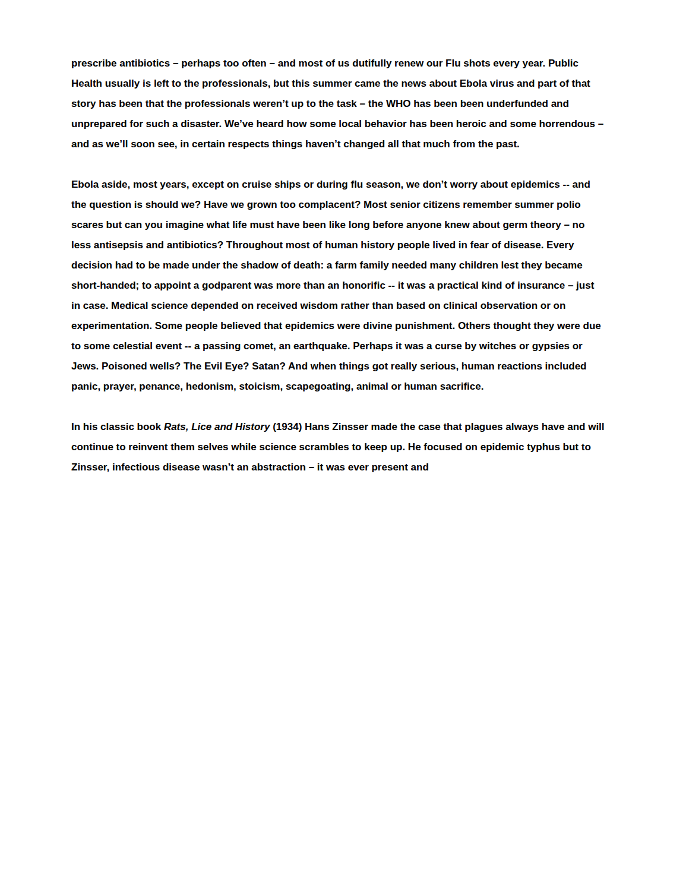prescribe antibiotics – perhaps too often – and most of us dutifully renew our Flu shots every year. Public Health usually is left to the professionals, but this summer came the news about Ebola virus and part of that story has been that the professionals weren’t up to the task – the WHO has been been underfunded and unprepared for such a disaster. We’ve heard how some local behavior has been heroic and some horrendous – and as we’ll soon see, in certain respects things haven’t changed all that much from the past.
Ebola aside, most years, except on cruise ships or during flu season, we don’t worry about epidemics -- and the question is should we? Have we grown too complacent? Most senior citizens remember summer polio scares but can you imagine what life must have been like long before anyone knew about germ theory – no less antisepsis and antibiotics? Throughout most of human history people lived in fear of disease. Every decision had to be made under the shadow of death: a farm family needed many children lest they became short-handed; to appoint a godparent was more than an honorific -- it was a practical kind of insurance – just in case. Medical science depended on received wisdom rather than based on clinical observation or on experimentation. Some people believed that epidemics were divine punishment. Others thought they were due to some celestial event -- a passing comet, an earthquake. Perhaps it was a curse by witches or gypsies or Jews. Poisoned wells? The Evil Eye? Satan? And when things got really serious, human reactions included panic, prayer, penance, hedonism, stoicism, scapegoating, animal or human sacrifice.
In his classic book Rats, Lice and History (1934) Hans Zinsser made the case that plagues always have and will continue to reinvent them selves while science scrambles to keep up. He focused on epidemic typhus but to Zinsser, infectious disease wasn’t an abstraction – it was ever present and